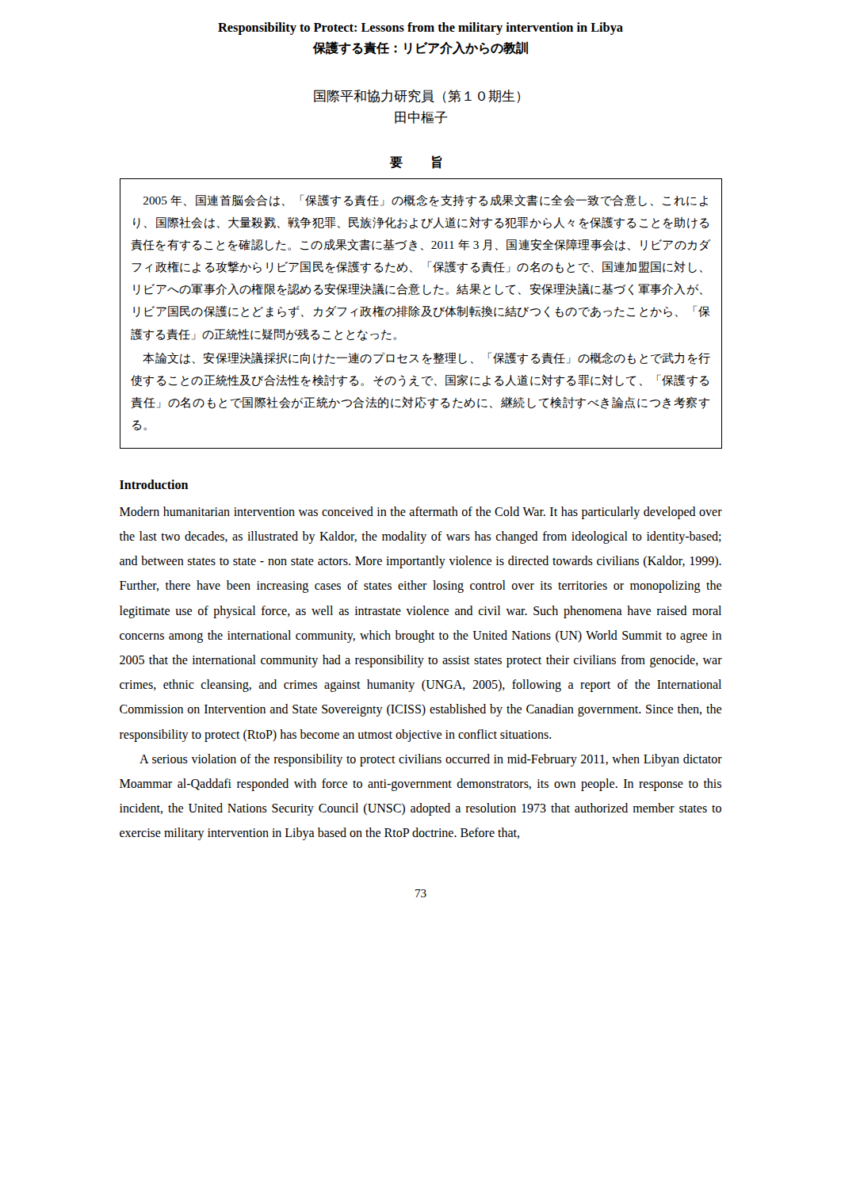Responsibility to Protect: Lessons from the military intervention in Libya
保護する責任：リビア介入からの教訓
国際平和協力研究員（第１０期生）
田中樞子
要　旨
2005 年、国連首脳会合は、「保護する責任」の概念を支持する成果文書に全会一致で合意し、これにより、国際社会は、大量殺戮、戦争犯罪、民族浄化および人道に対する犯罪から人々を保護することを助ける責任を有することを確認した。この成果文書に基づき、2011 年 3 月、国連安全保障理事会は、リビアのカダフィ政権による攻撃からリビア国民を保護するため、「保護する責任」の名のもとで、国連加盟国に対し、リビアへの軍事介入の権限を認める安保理決議に合意した。結果として、安保理決議に基づく軍事介入が、リビア国民の保護にとどまらず、カダフィ政権の排除及び体制転換に結びつくものであったことから、「保護する責任」の正統性に疑問が残ることとなった。
本論文は、安保理決議採択に向けた一連のプロセスを整理し、「保護する責任」の概念のもとで武力を行使することの正統性及び合法性を検討する。そのうえで、国家による人道に対する罪に対して、「保護する責任」の名のもとで国際社会が正統かつ合法的に対応するために、継続して検討すべき論点につき考察する。
Introduction
Modern humanitarian intervention was conceived in the aftermath of the Cold War. It has particularly developed over the last two decades, as illustrated by Kaldor, the modality of wars has changed from ideological to identity-based; and between states to state - non state actors. More importantly violence is directed towards civilians (Kaldor, 1999). Further, there have been increasing cases of states either losing control over its territories or monopolizing the legitimate use of physical force, as well as intrastate violence and civil war. Such phenomena have raised moral concerns among the international community, which brought to the United Nations (UN) World Summit to agree in 2005 that the international community had a responsibility to assist states protect their civilians from genocide, war crimes, ethnic cleansing, and crimes against humanity (UNGA, 2005), following a report of the International Commission on Intervention and State Sovereignty (ICISS) established by the Canadian government. Since then, the responsibility to protect (RtoP) has become an utmost objective in conflict situations.
A serious violation of the responsibility to protect civilians occurred in mid-February 2011, when Libyan dictator Moammar al-Qaddafi responded with force to anti-government demonstrators, its own people. In response to this incident, the United Nations Security Council (UNSC) adopted a resolution 1973 that authorized member states to exercise military intervention in Libya based on the RtoP doctrine. Before that,
73